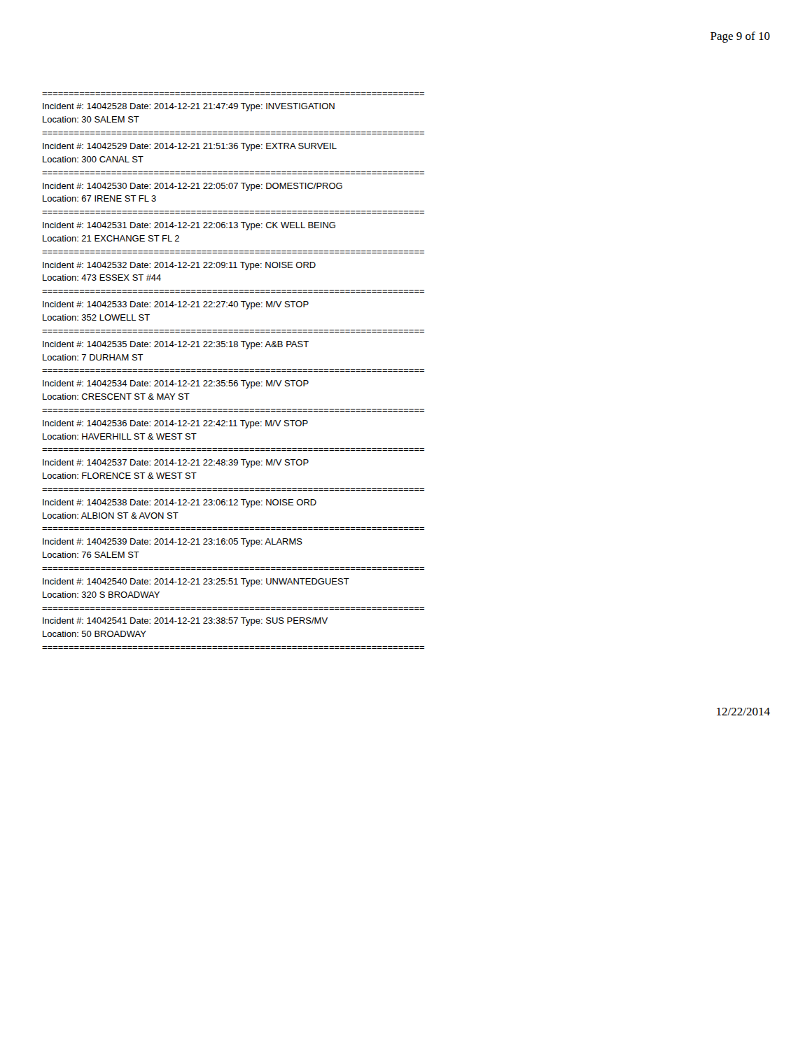Page 9 of 10
========================================================================
Incident #: 14042528 Date: 2014-12-21 21:47:49 Type: INVESTIGATION
Location: 30 SALEM ST
========================================================================
Incident #: 14042529 Date: 2014-12-21 21:51:36 Type: EXTRA SURVEIL
Location: 300 CANAL ST
========================================================================
Incident #: 14042530 Date: 2014-12-21 22:05:07 Type: DOMESTIC/PROG
Location: 67 IRENE ST FL 3
========================================================================
Incident #: 14042531 Date: 2014-12-21 22:06:13 Type: CK WELL BEING
Location: 21 EXCHANGE ST FL 2
========================================================================
Incident #: 14042532 Date: 2014-12-21 22:09:11 Type: NOISE ORD
Location: 473 ESSEX ST #44
========================================================================
Incident #: 14042533 Date: 2014-12-21 22:27:40 Type: M/V STOP
Location: 352 LOWELL ST
========================================================================
Incident #: 14042535 Date: 2014-12-21 22:35:18 Type: A&B PAST
Location: 7 DURHAM ST
========================================================================
Incident #: 14042534 Date: 2014-12-21 22:35:56 Type: M/V STOP
Location: CRESCENT ST & MAY ST
========================================================================
Incident #: 14042536 Date: 2014-12-21 22:42:11 Type: M/V STOP
Location: HAVERHILL ST & WEST ST
========================================================================
Incident #: 14042537 Date: 2014-12-21 22:48:39 Type: M/V STOP
Location: FLORENCE ST & WEST ST
========================================================================
Incident #: 14042538 Date: 2014-12-21 23:06:12 Type: NOISE ORD
Location: ALBION ST & AVON ST
========================================================================
Incident #: 14042539 Date: 2014-12-21 23:16:05 Type: ALARMS
Location: 76 SALEM ST
========================================================================
Incident #: 14042540 Date: 2014-12-21 23:25:51 Type: UNWANTEDGUEST
Location: 320 S BROADWAY
========================================================================
Incident #: 14042541 Date: 2014-12-21 23:38:57 Type: SUS PERS/MV
Location: 50 BROADWAY
========================================================================
12/22/2014